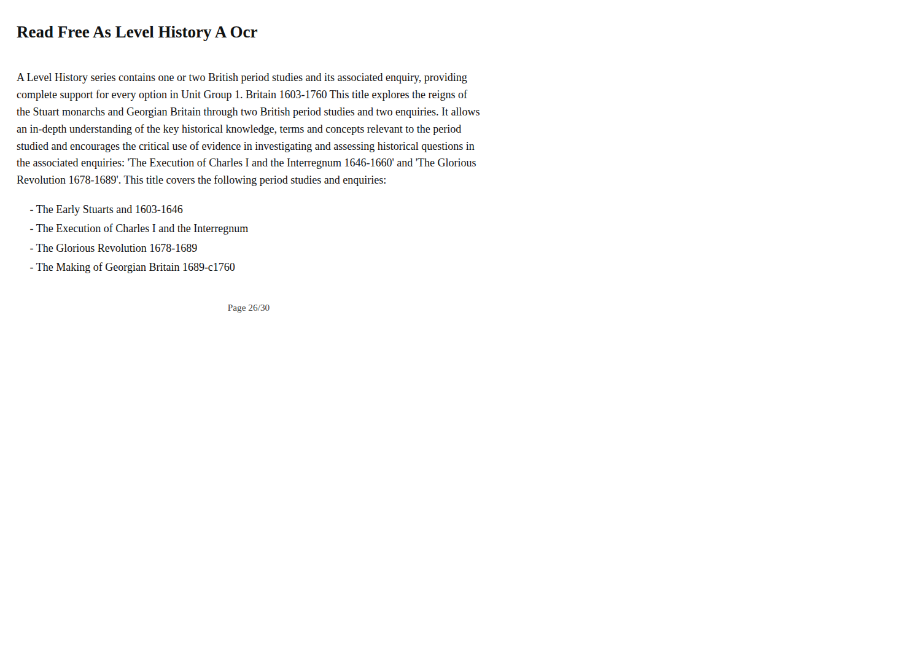Read Free As Level History A Ocr
A Level History series contains one or two British period studies and its associated enquiry, providing complete support for every option in Unit Group 1. Britain 1603-1760 This title explores the reigns of the Stuart monarchs and Georgian Britain through two British period studies and two enquiries. It allows an in-depth understanding of the key historical knowledge, terms and concepts relevant to the period studied and encourages the critical use of evidence in investigating and assessing historical questions in the associated enquiries: 'The Execution of Charles I and the Interregnum 1646-1660' and 'The Glorious Revolution 1678-1689'. This title covers the following period studies and enquiries:
The Early Stuarts and 1603-1646
The Execution of Charles I and the Interregnum
The Glorious Revolution 1678-1689
The Making of Georgian Britain 1689-c1760
Page 26/30